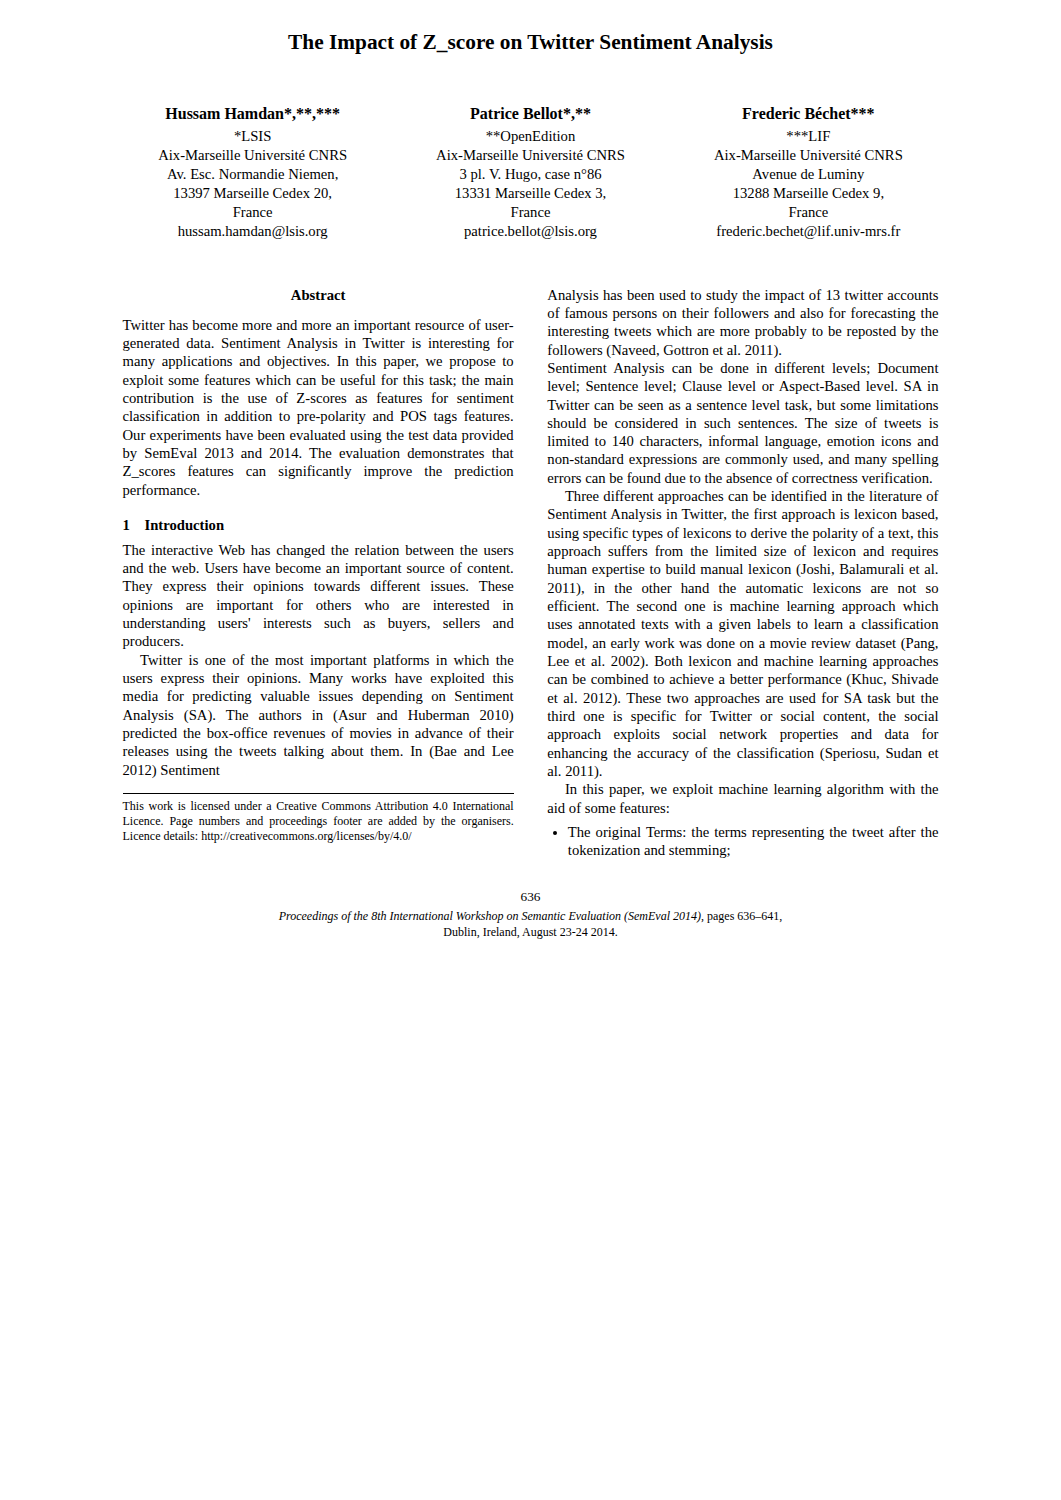The Impact of Z_score on Twitter Sentiment Analysis
Hussam Hamdan*,**,*** *LSIS
Aix-Marseille Université CNRS
Av. Esc. Normandie Niemen,
13397 Marseille Cedex 20,
France
hussam.hamdan@lsis.org
Patrice Bellot*,** **OpenEdition
Aix-Marseille Université CNRS
3 pl. V. Hugo, case n°86
13331 Marseille Cedex 3,
France
patrice.bellot@lsis.org
Frederic Béchet*** ***LIF
Aix-Marseille Université CNRS
Avenue de Luminy
13288 Marseille Cedex 9,
France
frederic.bechet@lif.univ-mrs.fr
Abstract
Twitter has become more and more an important resource of user-generated data. Sentiment Analysis in Twitter is interesting for many applications and objectives. In this paper, we propose to exploit some features which can be useful for this task; the main contribution is the use of Z-scores as features for sentiment classification in addition to pre-polarity and POS tags features. Our experiments have been evaluated using the test data provided by SemEval 2013 and 2014. The evaluation demonstrates that Z_scores features can significantly improve the prediction performance.
1 Introduction
The interactive Web has changed the relation between the users and the web. Users have become an important source of content. They express their opinions towards different issues. These opinions are important for others who are interested in understanding users' interests such as buyers, sellers and producers.
Twitter is one of the most important platforms in which the users express their opinions. Many works have exploited this media for predicting valuable issues depending on Sentiment Analysis (SA). The authors in (Asur and Huberman 2010) predicted the box-office revenues of movies in advance of their releases using the tweets talking about them. In (Bae and Lee 2012) Sentiment
This work is licensed under a Creative Commons Attribution 4.0 International Licence. Page numbers and proceedings footer are added by the organisers. Licence details: http://creativecommons.org/licenses/by/4.0/
Analysis has been used to study the impact of 13 twitter accounts of famous persons on their followers and also for forecasting the interesting tweets which are more probably to be reposted by the followers (Naveed, Gottron et al. 2011).
Sentiment Analysis can be done in different levels; Document level; Sentence level; Clause level or Aspect-Based level. SA in Twitter can be seen as a sentence level task, but some limitations should be considered in such sentences. The size of tweets is limited to 140 characters, informal language, emotion icons and non-standard expressions are commonly used, and many spelling errors can be found due to the absence of correctness verification.
Three different approaches can be identified in the literature of Sentiment Analysis in Twitter, the first approach is lexicon based, using specific types of lexicons to derive the polarity of a text, this approach suffers from the limited size of lexicon and requires human expertise to build manual lexicon (Joshi, Balamurali et al. 2011), in the other hand the automatic lexicons are not so efficient. The second one is machine learning approach which uses annotated texts with a given labels to learn a classification model, an early work was done on a movie review dataset (Pang, Lee et al. 2002). Both lexicon and machine learning approaches can be combined to achieve a better performance (Khuc, Shivade et al. 2012). These two approaches are used for SA task but the third one is specific for Twitter or social content, the social approach exploits social network properties and data for enhancing the accuracy of the classification (Speriosu, Sudan et al. 2011).
In this paper, we exploit machine learning algorithm with the aid of some features:
The original Terms: the terms representing the tweet after the tokenization and stemming;
636
Proceedings of the 8th International Workshop on Semantic Evaluation (SemEval 2014), pages 636–641,
Dublin, Ireland, August 23-24 2014.